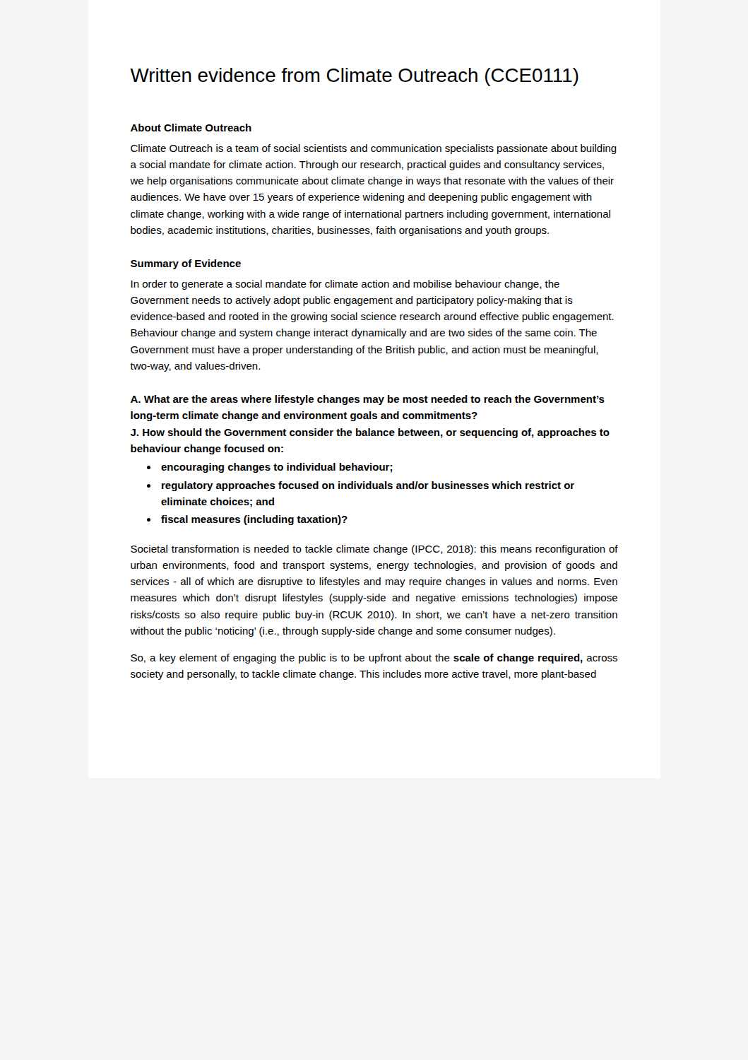Written evidence from Climate Outreach (CCE0111)
About Climate Outreach
Climate Outreach is a team of social scientists and communication specialists passionate about building a social mandate for climate action. Through our research, practical guides and consultancy services, we help organisations communicate about climate change in ways that resonate with the values of their audiences. We have over 15 years of experience widening and deepening public engagement with climate change, working with a wide range of international partners including government, international bodies, academic institutions, charities, businesses, faith organisations and youth groups.
Summary of Evidence
In order to generate a social mandate for climate action and mobilise behaviour change, the Government needs to actively adopt public engagement and participatory policy-making that is evidence-based and rooted in the growing social science research around effective public engagement. Behaviour change and system change interact dynamically and are two sides of the same coin. The Government must have a proper understanding of the British public, and action must be meaningful, two-way, and values-driven.
A. What are the areas where lifestyle changes may be most needed to reach the Government’s long-term climate change and environment goals and commitments?
J. How should the Government consider the balance between, or sequencing of, approaches to behaviour change focused on:
encouraging changes to individual behaviour;
regulatory approaches focused on individuals and/or businesses which restrict or eliminate choices; and
fiscal measures (including taxation)?
Societal transformation is needed to tackle climate change (IPCC, 2018): this means reconfiguration of urban environments, food and transport systems, energy technologies, and provision of goods and services - all of which are disruptive to lifestyles and may require changes in values and norms. Even measures which don’t disrupt lifestyles (supply-side and negative emissions technologies) impose risks/costs so also require public buy-in (RCUK 2010). In short, we can’t have a net-zero transition without the public ‘noticing’ (i.e., through supply-side change and some consumer nudges).
So, a key element of engaging the public is to be upfront about the scale of change required, across society and personally, to tackle climate change. This includes more active travel, more plant-based